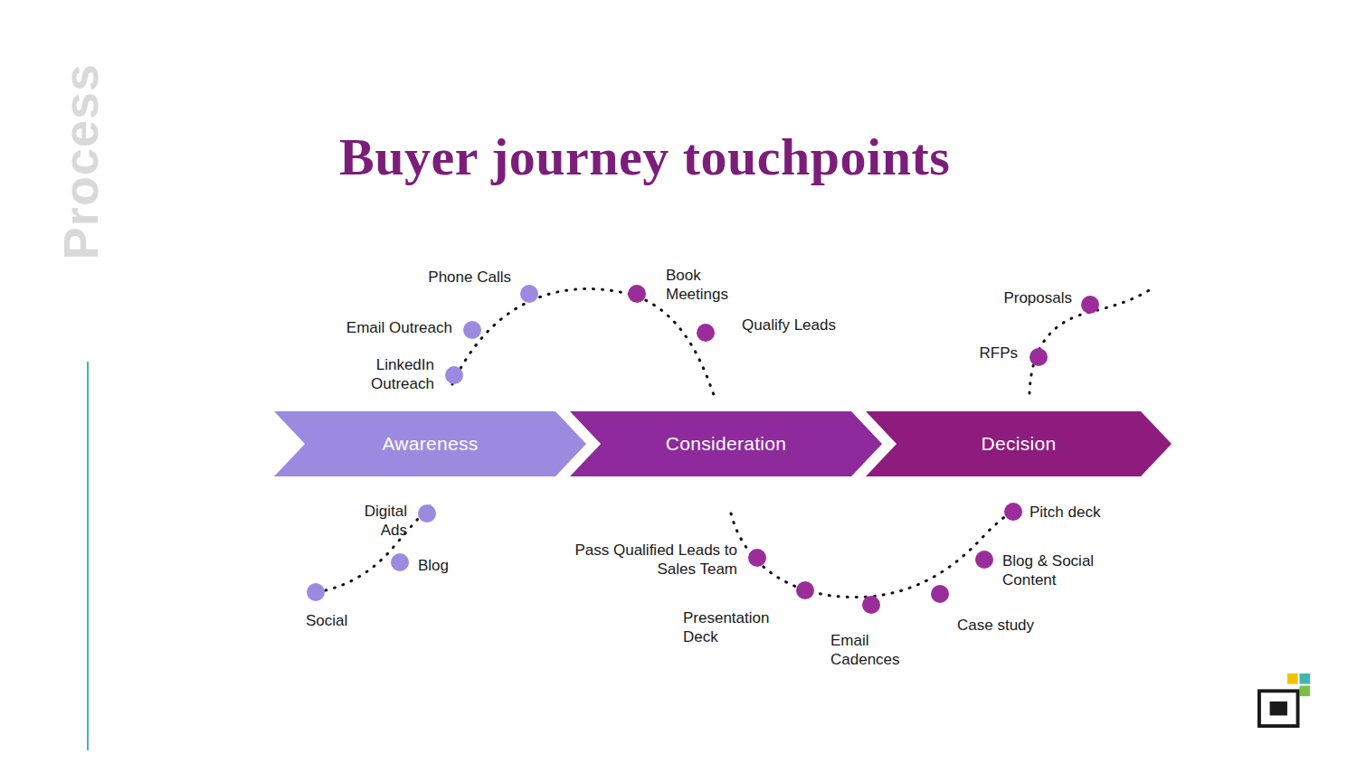Process
Buyer journey touchpoints
Awareness
Consideration
Decision
LinkedIn
Outreach
Email Outreach
Phone Calls
Book
Meetings
Qualify Leads
RFPs
Proposals
Social
Blog
Digital
Ads
Pass Qualified Leads to
Sales Team
Presentation
Deck
Email
Cadences
Case study
Blog & Social
Content
Pitch deck